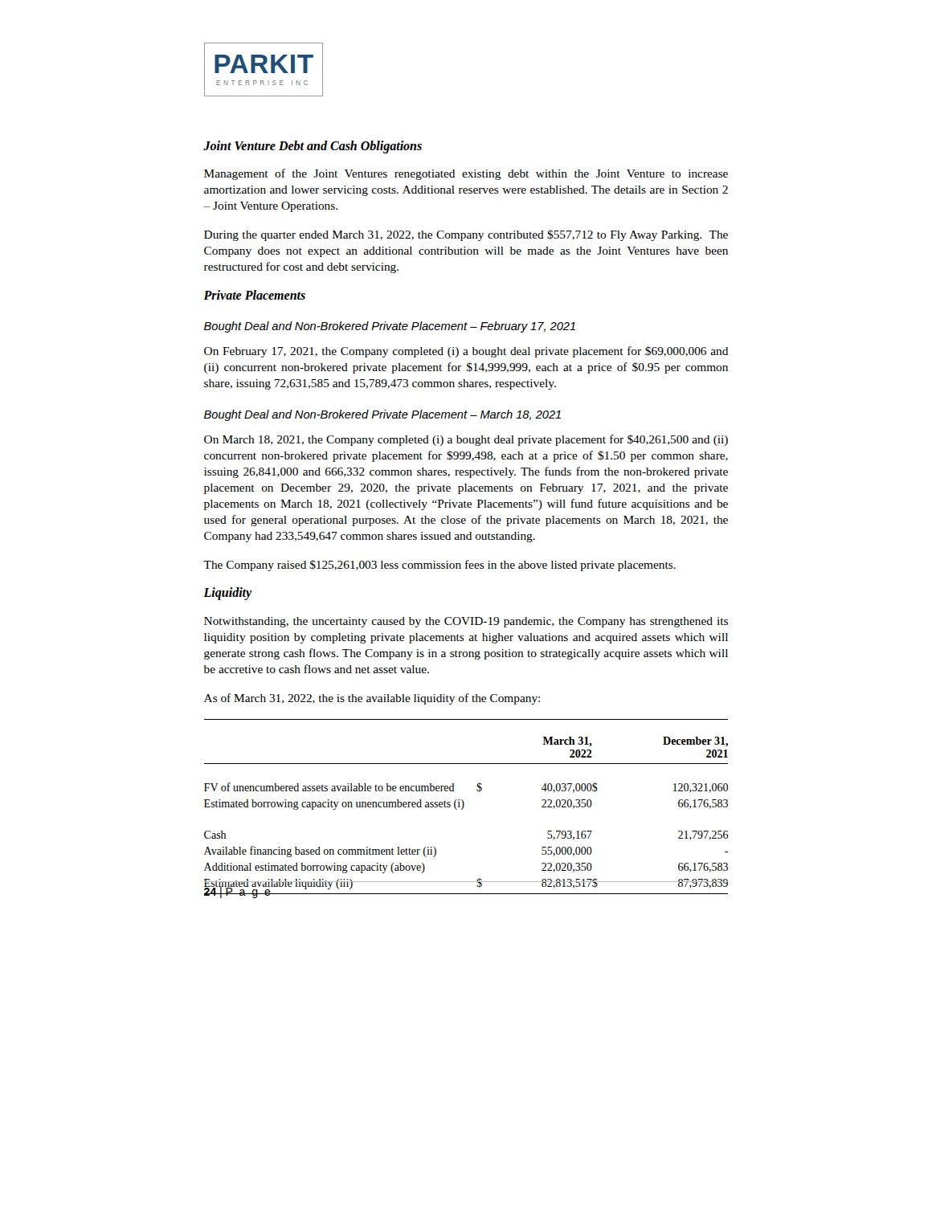PARKIT
ENTERPRISE INC
Joint Venture Debt and Cash Obligations
Management of the Joint Ventures renegotiated existing debt within the Joint Venture to increase amortization and lower servicing costs. Additional reserves were established. The details are in Section 2 – Joint Venture Operations.
During the quarter ended March 31, 2022, the Company contributed $557,712 to Fly Away Parking. The Company does not expect an additional contribution will be made as the Joint Ventures have been restructured for cost and debt servicing.
Private Placements
Bought Deal and Non-Brokered Private Placement – February 17, 2021
On February 17, 2021, the Company completed (i) a bought deal private placement for $69,000,006 and (ii) concurrent non-brokered private placement for $14,999,999, each at a price of $0.95 per common share, issuing 72,631,585 and 15,789,473 common shares, respectively.
Bought Deal and Non-Brokered Private Placement – March 18, 2021
On March 18, 2021, the Company completed (i) a bought deal private placement for $40,261,500 and (ii) concurrent non-brokered private placement for $999,498, each at a price of $1.50 per common share, issuing 26,841,000 and 666,332 common shares, respectively. The funds from the non-brokered private placement on December 29, 2020, the private placements on February 17, 2021, and the private placements on March 18, 2021 (collectively “Private Placements”) will fund future acquisitions and be used for general operational purposes. At the close of the private placements on March 18, 2021, the Company had 233,549,647 common shares issued and outstanding.
The Company raised $125,261,003 less commission fees in the above listed private placements.
Liquidity
Notwithstanding, the uncertainty caused by the COVID-19 pandemic, the Company has strengthened its liquidity position by completing private placements at higher valuations and acquired assets which will generate strong cash flows. The Company is in a strong position to strategically acquire assets which will be accretive to cash flows and net asset value.
As of March 31, 2022, the is the available liquidity of the Company:
| | | March 31, 2022 | | December 31, 2021 |
| --- | --- | --- | --- | --- |
| FV of unencumbered assets available to be encumbered | $ | 40,037,000 | $ | 120,321,060 |
| Estimated borrowing capacity on unencumbered assets (i) | | 22,020,350 | | 66,176,583 |
| Cash | | 5,793,167 | | 21,797,256 |
| Available financing based on commitment letter (ii) | | 55,000,000 | | - |
| Additional estimated borrowing capacity (above) | | 22,020,350 | | 66,176,583 |
| Estimated available liquidity (iii) | $ | 82,813,517 | $ | 87,973,839 |
24 | P a g e